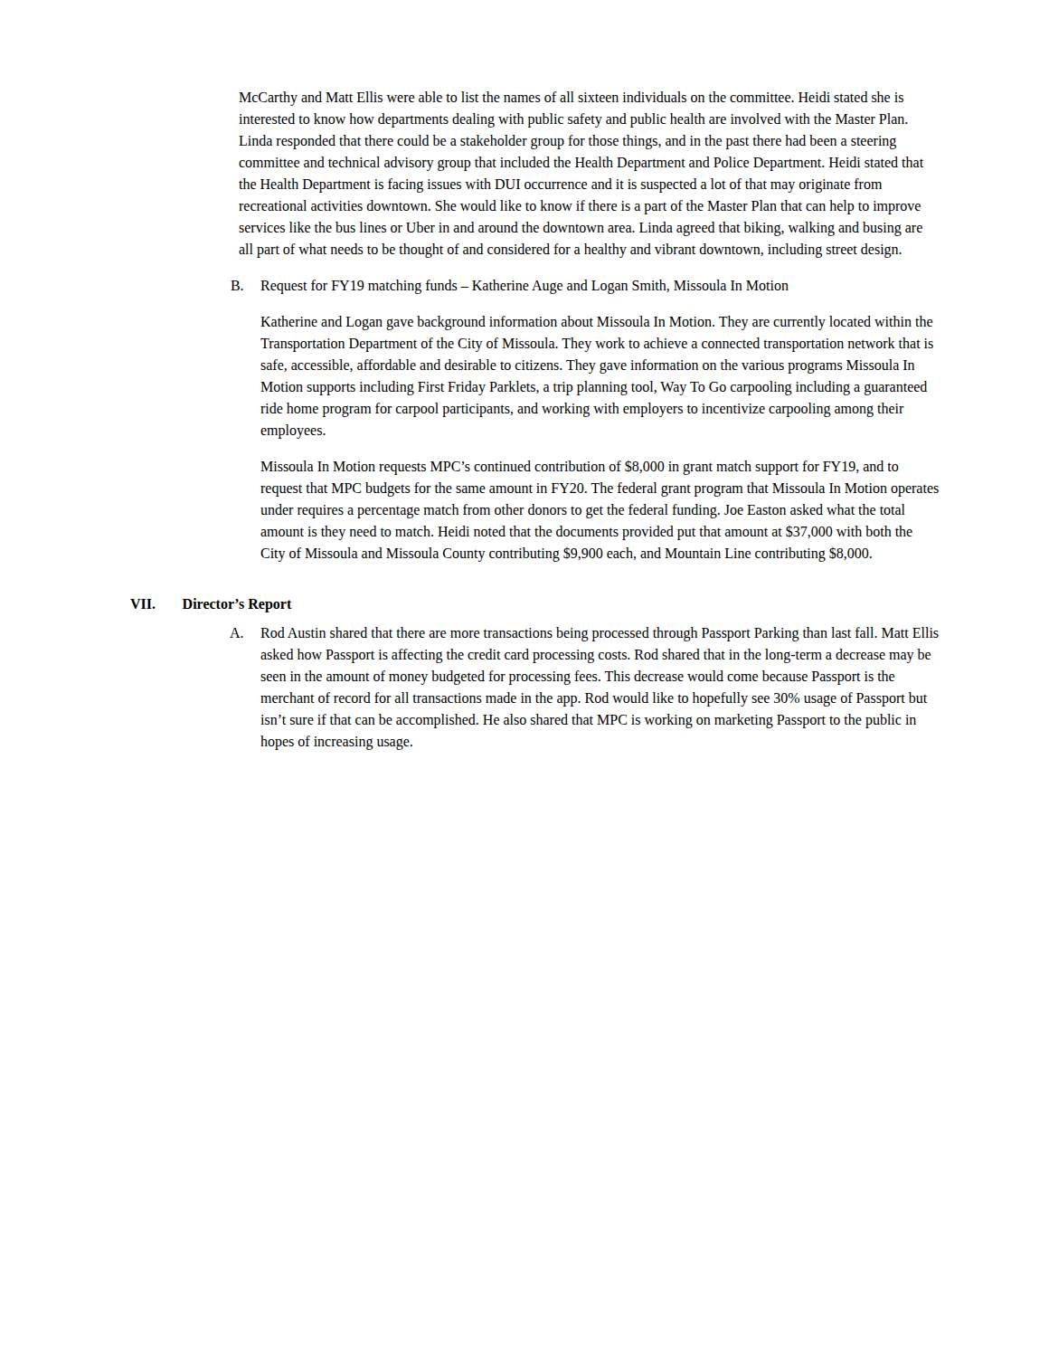McCarthy and Matt Ellis were able to list the names of all sixteen individuals on the committee. Heidi stated she is interested to know how departments dealing with public safety and public health are involved with the Master Plan. Linda responded that there could be a stakeholder group for those things, and in the past there had been a steering committee and technical advisory group that included the Health Department and Police Department. Heidi stated that the Health Department is facing issues with DUI occurrence and it is suspected a lot of that may originate from recreational activities downtown. She would like to know if there is a part of the Master Plan that can help to improve services like the bus lines or Uber in and around the downtown area. Linda agreed that biking, walking and busing are all part of what needs to be thought of and considered for a healthy and vibrant downtown, including street design.
Request for FY19 matching funds – Katherine Auge and Logan Smith, Missoula In Motion
Katherine and Logan gave background information about Missoula In Motion. They are currently located within the Transportation Department of the City of Missoula. They work to achieve a connected transportation network that is safe, accessible, affordable and desirable to citizens. They gave information on the various programs Missoula In Motion supports including First Friday Parklets, a trip planning tool, Way To Go carpooling including a guaranteed ride home program for carpool participants, and working with employers to incentivize carpooling among their employees.
Missoula In Motion requests MPC’s continued contribution of $8,000 in grant match support for FY19, and to request that MPC budgets for the same amount in FY20. The federal grant program that Missoula In Motion operates under requires a percentage match from other donors to get the federal funding. Joe Easton asked what the total amount is they need to match. Heidi noted that the documents provided put that amount at $37,000 with both the City of Missoula and Missoula County contributing $9,900 each, and Mountain Line contributing $8,000.
VII. Director’s Report
Rod Austin shared that there are more transactions being processed through Passport Parking than last fall. Matt Ellis asked how Passport is affecting the credit card processing costs. Rod shared that in the long-term a decrease may be seen in the amount of money budgeted for processing fees. This decrease would come because Passport is the merchant of record for all transactions made in the app. Rod would like to hopefully see 30% usage of Passport but isn’t sure if that can be accomplished. He also shared that MPC is working on marketing Passport to the public in hopes of increasing usage.